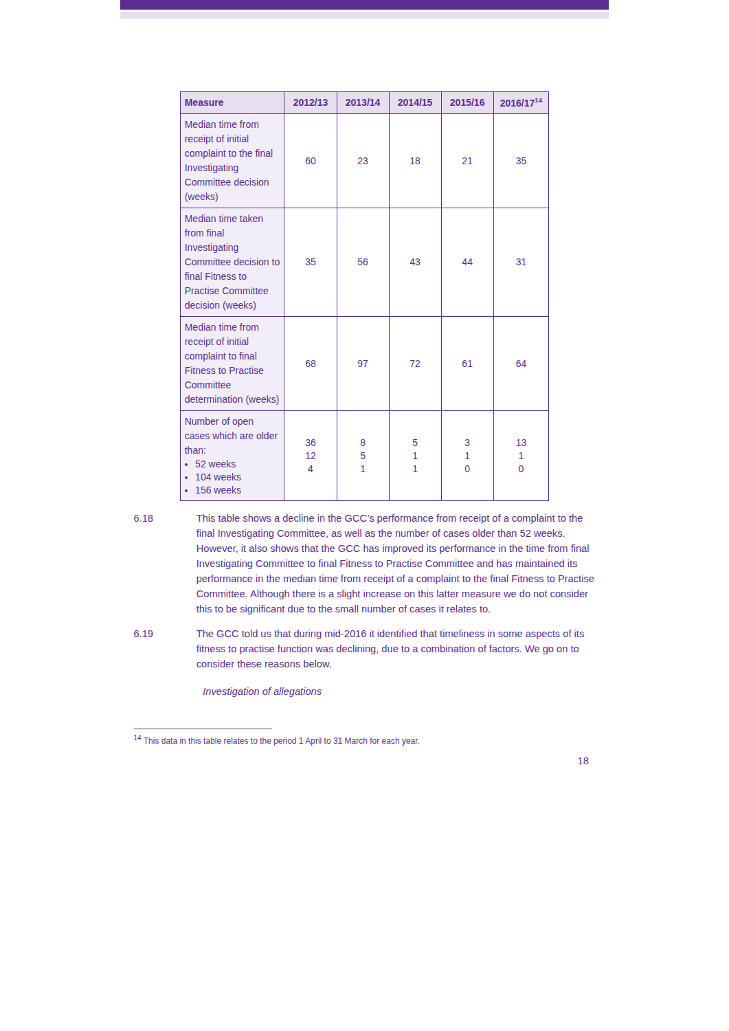| Measure | 2012/13 | 2013/14 | 2014/15 | 2015/16 | 2016/17 14 |
| --- | --- | --- | --- | --- | --- |
| Median time from receipt of initial complaint to the final Investigating Committee decision (weeks) | 60 | 23 | 18 | 21 | 35 |
| Median time taken from final Investigating Committee decision to final Fitness to Practise Committee decision (weeks) | 35 | 56 | 43 | 44 | 31 |
| Median time from receipt of initial complaint to final Fitness to Practise Committee determination (weeks) | 68 | 97 | 72 | 61 | 64 |
| Number of open cases which are older than: 52 weeks 104 weeks 156 weeks | 36 12 4 | 8 5 1 | 5 1 1 | 3 1 0 | 13 1 0 |
6.18
This table shows a decline in the GCC’s performance from receipt of a complaint to the final Investigating Committee, as well as the number of cases older than 52 weeks. However, it also shows that the GCC has improved its performance in the time from final Investigating Committee to final Fitness to Practise Committee and has maintained its performance in the median time from receipt of a complaint to the final Fitness to Practise Committee. Although there is a slight increase on this latter measure we do not consider this to be significant due to the small number of cases it relates to.
6.19
The GCC told us that during mid-2016 it identified that timeliness in some aspects of its fitness to practise function was declining, due to a combination of factors. We go on to consider these reasons below.
Investigation of allegations
14 This data in this table relates to the period 1 April to 31 March for each year.
18